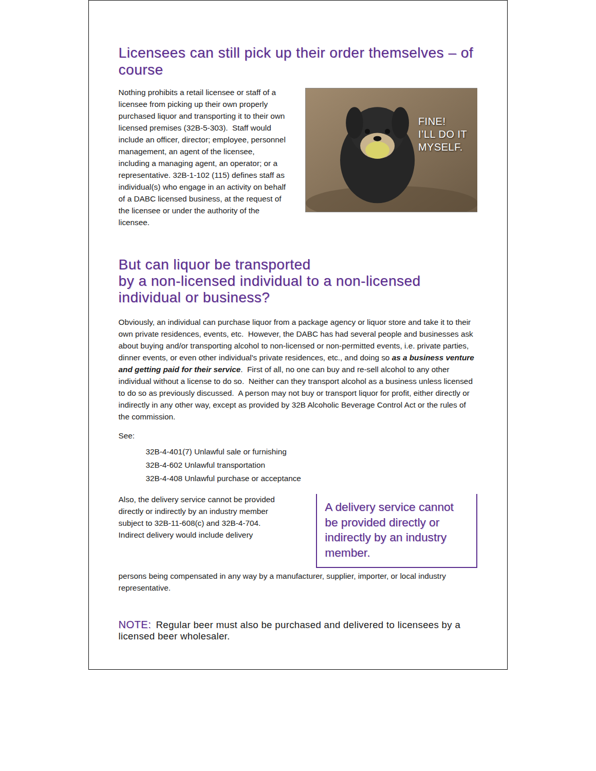Licensees can still pick up their order themselves – of course
Nothing prohibits a retail licensee or staff of a licensee from picking up their own properly purchased liquor and transporting it to their own licensed premises (32B-5-303). Staff would include an officer, director; employee, personnel management, an agent of the licensee, including a managing agent, an operator; or a representative. 32B-1-102 (115) defines staff as individual(s) who engage in an activity on behalf of a DABC licensed business, at the request of the licensee or under the authority of the licensee.
FINE!
I’LL DO IT
MYSELF.
But can liquor be transportedby a non-licensed individual to a non-licensed individual or business?
Obviously, an individual can purchase liquor from a package agency or liquor store and take it to their own private residences, events, etc. However, the DABC has had several people and businesses ask about buying and/or transporting alcohol to non-licensed or non-permitted events, i.e. private parties, dinner events, or even other individual's private residences, etc., and doing so as a business venture and getting paid for their service. First of all, no one can buy and re-sell alcohol to any other individual without a license to do so. Neither can they transport alcohol as a business unless licensed to do so as previously discussed. A person may not buy or transport liquor for profit, either directly or indirectly in any other way, except as provided by 32B Alcoholic Beverage Control Act or the rules of the commission.
See:
32B-4-401(7) Unlawful sale or furnishing
32B-4-602 Unlawful transportation
32B-4-408 Unlawful purchase or acceptance
A delivery service cannot be provided directly or indirectly by an industry member.
Also, the delivery service cannot be provided directly or indirectly by an industry member subject to 32B-11-608(c) and 32B-4-704. Indirect delivery would include delivery
persons being compensated in any way by a manufacturer, supplier, importer, or local industry representative.
NOTE: Regular beer must also be purchased and delivered to licensees by a licensed beer wholesaler.